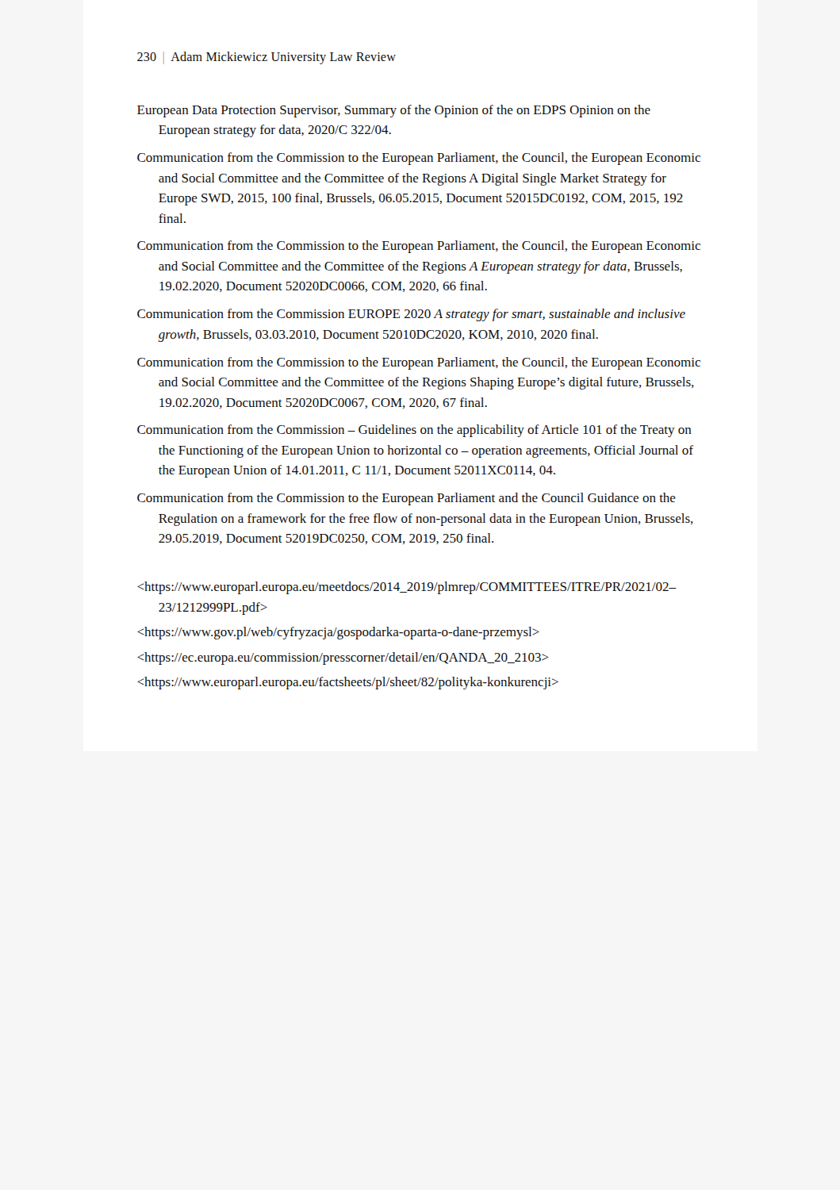230|Adam Mickiewicz University Law Review
European Data Protection Supervisor, Summary of the Opinion of the on EDPS Opinion on the European strategy for data, 2020/C 322/04.
Communication from the Commission to the European Parliament, the Council, the European Economic and Social Committee and the Committee of the Regions A Digital Single Market Strategy for Europe SWD, 2015, 100 final, Brussels, 06.05.2015, Document 52015DC0192, COM, 2015, 192 final.
Communication from the Commission to the European Parliament, the Council, the European Economic and Social Committee and the Committee of the Regions A European strategy for data, Brussels, 19.02.2020, Document 52020DC0066, COM, 2020, 66 final.
Communication from the Commission EUROPE 2020 A strategy for smart, sustainable and inclusive growth, Brussels, 03.03.2010, Document 52010DC2020, KOM, 2010, 2020 final.
Communication from the Commission to the European Parliament, the Council, the European Economic and Social Committee and the Committee of the Regions Shaping Europe’s digital future, Brussels, 19.02.2020, Document 52020DC0067, COM, 2020, 67 final.
Communication from the Commission – Guidelines on the applicability of Article 101 of the Treaty on the Functioning of the European Union to horizontal co – operation agreements, Official Journal of the European Union of 14.01.2011, C 11/1, Document 52011XC0114, 04.
Communication from the Commission to the European Parliament and the Council Guidance on the Regulation on a framework for the free flow of non-personal data in the European Union, Brussels, 29.05.2019, Document 52019DC0250, COM, 2019, 250 final.
<https://www.europarl.europa.eu/meetdocs/2014_2019/plmrep/COMMITTEES/ITRE/PR/2021/02–23/1212999PL.pdf>
<https://www.gov.pl/web/cyfryzacja/gospodarka-oparta-o-dane-przemysl>
<https://ec.europa.eu/commission/presscorner/detail/en/QANDA_20_2103>
<https://www.europarl.europa.eu/factsheets/pl/sheet/82/polityka-konkurencji>